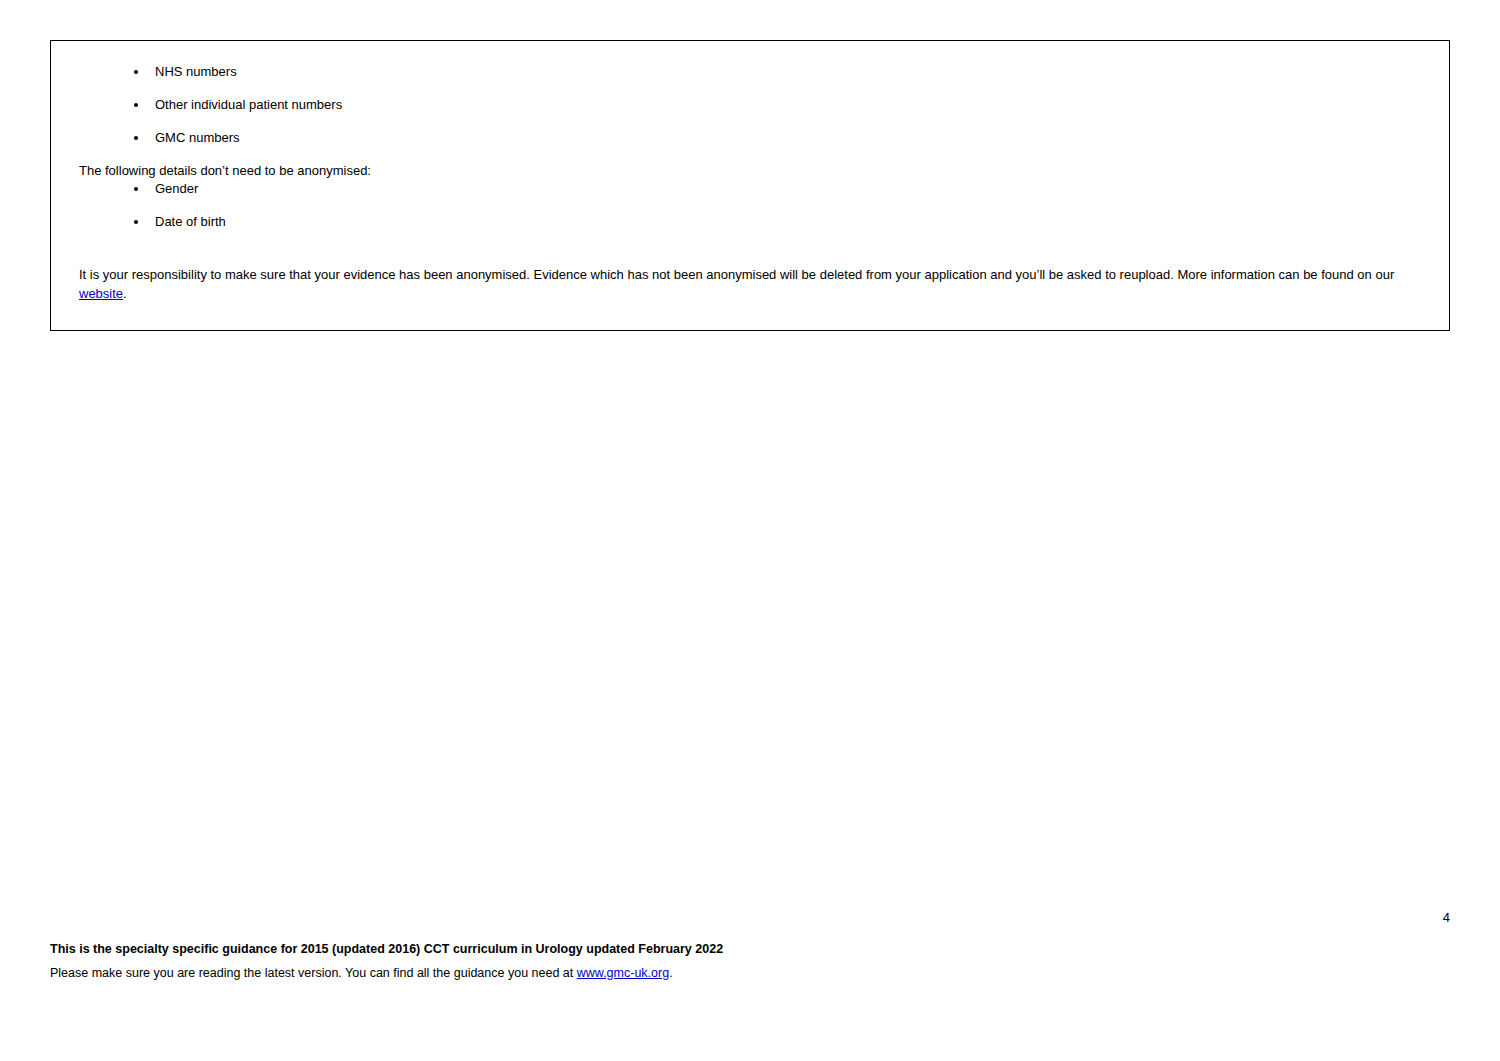NHS numbers
Other individual patient numbers
GMC numbers
The following details don’t need to be anonymised:
Gender
Date of birth
It is your responsibility to make sure that your evidence has been anonymised. Evidence which has not been anonymised will be deleted from your application and you’ll be asked to reupload. More information can be found on our website.
4
This is the specialty specific guidance for 2015 (updated 2016) CCT curriculum in Urology updated February 2022
Please make sure you are reading the latest version. You can find all the guidance you need at www.gmc-uk.org.